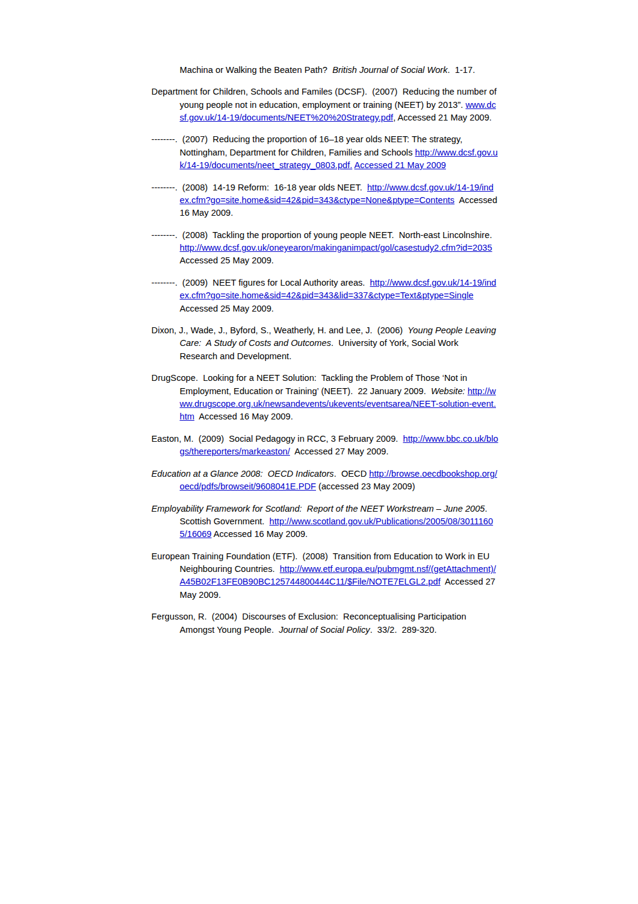Machina or Walking the Beaten Path? British Journal of Social Work. 1-17.
Department for Children, Schools and Familes (DCSF). (2007) Reducing the number of young people not in education, employment or training (NEET) by 2013”. www.dcsf.gov.uk/14-19/documents/NEET%20%20Strategy.pdf, Accessed 21 May 2009.
--------. (2007) Reducing the proportion of 16–18 year olds NEET: The strategy, Nottingham, Department for Children, Families and Schools http://www.dcsf.gov.uk/14-19/documents/neet_strategy_0803.pdf. Accessed 21 May 2009
--------. (2008) 14-19 Reform: 16-18 year olds NEET. http://www.dcsf.gov.uk/14-19/index.cfm?go=site.home&sid=42&pid=343&ctype=None&ptype=Contents Accessed 16 May 2009.
--------. (2008) Tackling the proportion of young people NEET. North-east Lincolnshire. http://www.dcsf.gov.uk/oneyearon/makinganimpact/gol/casestudy2.cfm?id=2035 Accessed 25 May 2009.
--------. (2009) NEET figures for Local Authority areas. http://www.dcsf.gov.uk/14-19/index.cfm?go=site.home&sid=42&pid=343&lid=337&ctype=Text&ptype=Single Accessed 25 May 2009.
Dixon, J., Wade, J., Byford, S., Weatherly, H. and Lee, J. (2006) Young People Leaving Care: A Study of Costs and Outcomes. University of York, Social Work Research and Development.
DrugScope. Looking for a NEET Solution: Tackling the Problem of Those ‘Not in Employment, Education or Training’ (NEET). 22 January 2009. Website: http://www.drugscope.org.uk/newsandevents/ukevents/eventsarea/NEET-solution-event.htm Accessed 16 May 2009.
Easton, M. (2009) Social Pedagogy in RCC, 3 February 2009. http://www.bbc.co.uk/blogs/thereporters/markeaston/ Accessed 27 May 2009.
Education at a Glance 2008: OECD Indicators. OECD http://browse.oecdbookshop.org/oecd/pdfs/browseit/9608041E.PDF (accessed 23 May 2009)
Employability Framework for Scotland: Report of the NEET Workstream – June 2005. Scottish Government. http://www.scotland.gov.uk/Publications/2005/08/30111605/16069 Accessed 16 May 2009.
European Training Foundation (ETF). (2008) Transition from Education to Work in EU Neighbouring Countries. http://www.etf.europa.eu/pubmgmt.nsf/(getAttachment)/A45B02F13FE0B90BC125744800444C11/$File/NOTE7ELGL2.pdf Accessed 27 May 2009.
Fergusson, R. (2004) Discourses of Exclusion: Reconceptualising Participation Amongst Young People. Journal of Social Policy. 33/2. 289-320.